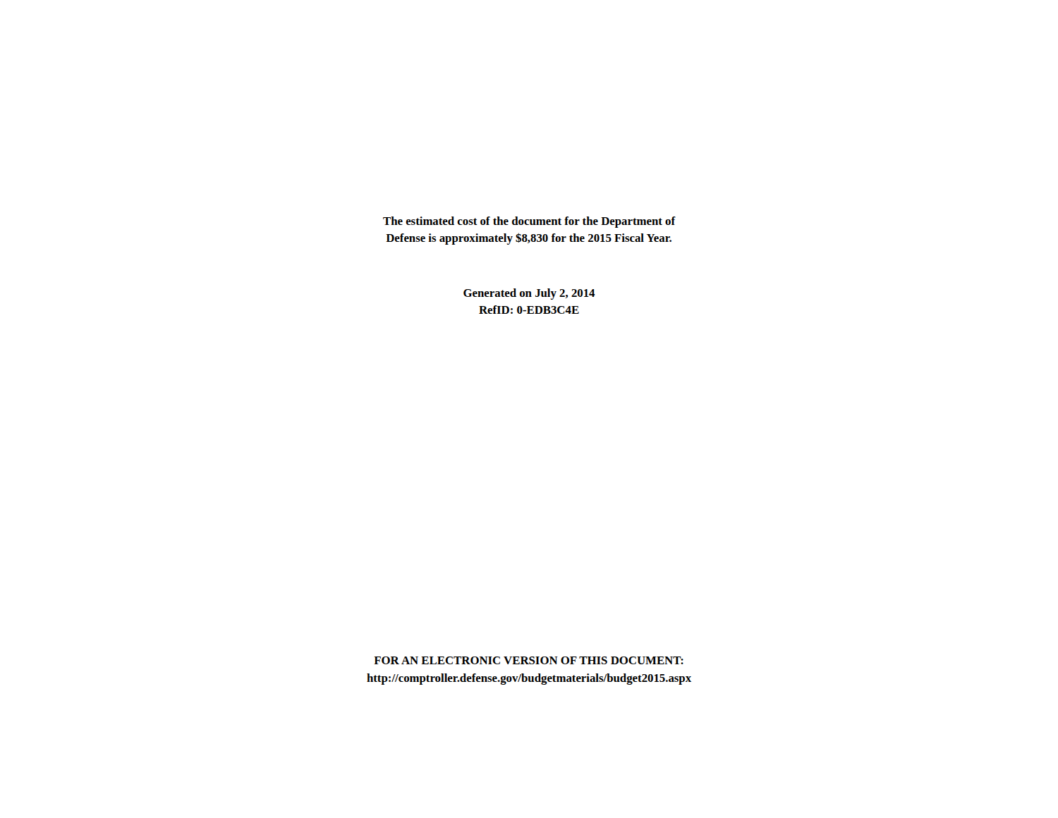The estimated cost of the document for the Department of
Defense is approximately $8,830 for the 2015 Fiscal Year.
Generated on July 2, 2014
RefID: 0-EDB3C4E
FOR AN ELECTRONIC VERSION OF THIS DOCUMENT:
http://comptroller.defense.gov/budgetmaterials/budget2015.aspx